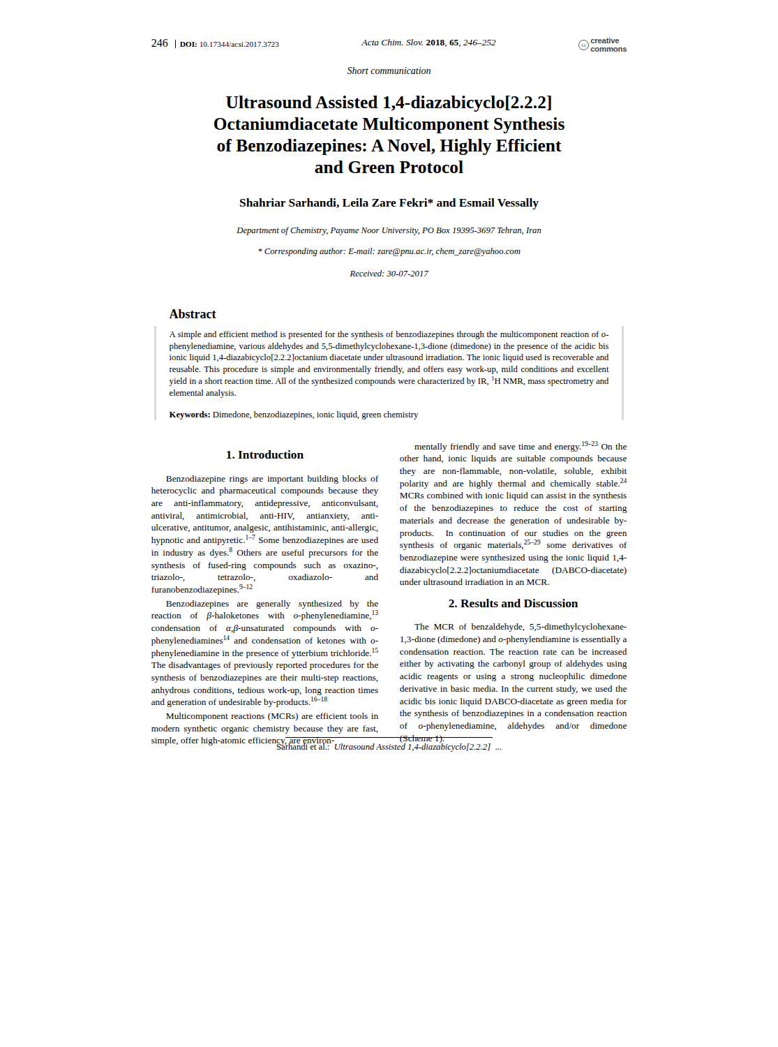246 DOI: 10.17344/acsi.2017.3723
Acta Chim. Slov. 2018, 65, 246–252
cc creative
commons
Short communication
Ultrasound Assisted 1,4-diazabicyclo[2.2.2]
Octaniumdiacetate Multicomponent Synthesis
of Benzodiazepines: A Novel, Highly Efficient
and Green Protocol
Shahriar Sarhandi, Leila Zare Fekri* and Esmail Vessally
Department of Chemistry, Payame Noor University, PO Box 19395-3697 Tehran, Iran
* Corresponding author: E-mail: zare@pnu.ac.ir, chem_zare@yahoo.com
Received: 30-07-2017
Abstract
A simple and efficient method is presented for the synthesis of benzodiazepines through the multicomponent reaction of o-phenylenediamine, various aldehydes and 5,5-dimethylcyclohexane-1,3-dione (dimedone) in the presence of the acidic bis ionic liquid 1,4-diazabicyclo[2.2.2]octanium diacetate under ultrasound irradiation. The ionic liquid used is recoverable and reusable. This procedure is simple and environmentally friendly, and offers easy work-up, mild conditions and excellent yield in a short reaction time. All of the synthesized compounds were characterized by IR, 1H NMR, mass spectrometry and elemental analysis.
Keywords: Dimedone, benzodiazepines, ionic liquid, green chemistry
1. Introduction
Benzodiazepine rings are important building blocks of heterocyclic and pharmaceutical compounds because they are anti-inflammatory, antidepressive, anticonvulsant, antiviral, antimicrobial, anti-HIV, antianxiety, anti-ulcerative, antitumor, analgesic, antihistaminic, anti-allergic, hypnotic and antipyretic.1–7 Some benzodiazepines are used in industry as dyes.8 Others are useful precursors for the synthesis of fused-ring compounds such as oxazino-, triazolo-, tetrazolo-, oxadiazolo- and furanobenzodiazepines.9–12
Benzodiazepines are generally synthesized by the reaction of β-haloketones with o-phenylenediamine,13 condensation of α,β-unsaturated compounds with o-phenylenediamines14 and condensation of ketones with o-phenylenediamine in the presence of ytterbium trichloride.15 The disadvantages of previously reported procedures for the synthesis of benzodiazepines are their multi-step reactions, anhydrous conditions, tedious work-up, long reaction times and generation of undesirable by-products.16–18
Multicomponent reactions (MCRs) are efficient tools in modern synthetic organic chemistry because they are fast, simple, offer high-atomic efficiency, are environ-
mentally friendly and save time and energy.19–23 On the other hand, ionic liquids are suitable compounds because they are non-flammable, non-volatile, soluble, exhibit polarity and are highly thermal and chemically stable.24 MCRs combined with ionic liquid can assist in the synthesis of the benzodiazepines to reduce the cost of starting materials and decrease the generation of undesirable by-products. In continuation of our studies on the green synthesis of organic materials,25–29 some derivatives of benzodiazepine were synthesized using the ionic liquid 1,4-diazabicyclo[2.2.2]octaniumdiacetate (DABCO-diacetate) under ultrasound irradiation in an MCR.
2. Results and Discussion
The MCR of benzaldehyde, 5,5-dimethylcyclohexane-1,3-dione (dimedone) and o-phenylendiamine is essentially a condensation reaction. The reaction rate can be increased either by activating the carbonyl group of aldehydes using acidic reagents or using a strong nucleophilic dimedone derivative in basic media. In the current study, we used the acidic bis ionic liquid DABCO-diacetate as green media for the synthesis of benzodiazepines in a condensation reaction of o-phenylenediamine, aldehydes and/or dimedone (Scheme 1).
Sarhandi et al.: Ultrasound Assisted 1,4-diazabicyclo[2.2.2] ...